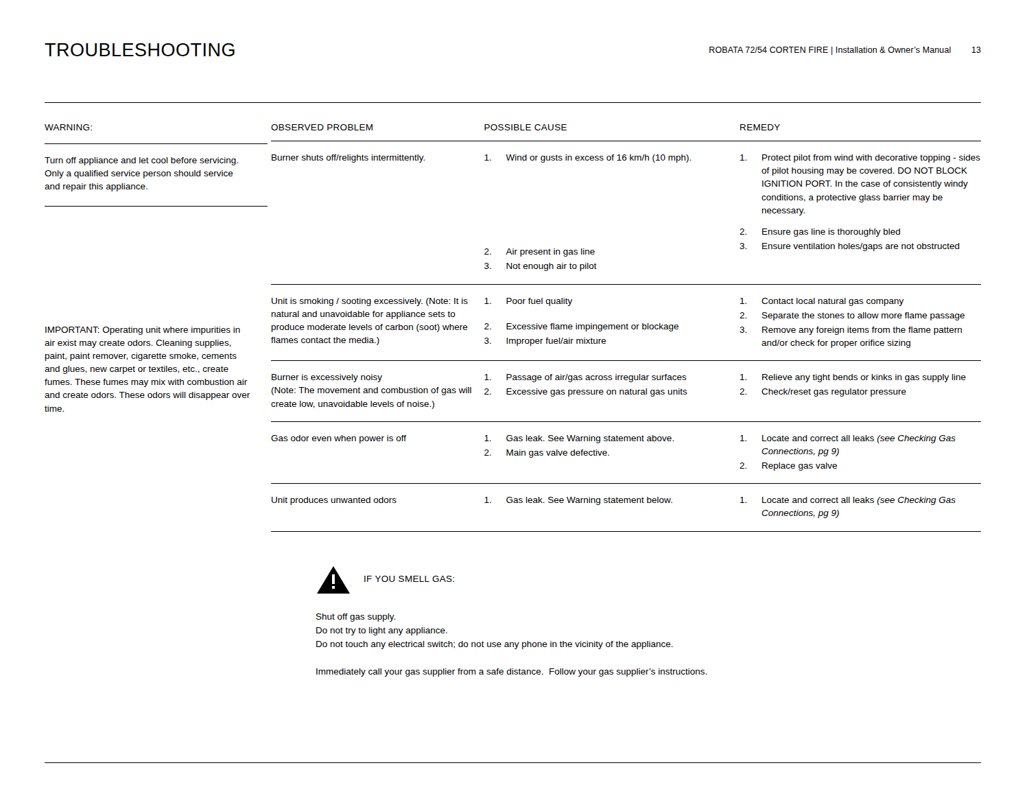TROUBLESHOOTING
ROBATA 72/54 CORTEN FIRE | Installation & Owner’s Manual 13
WARNING:
Turn off appliance and let cool before servicing. Only a qualified service person should service and repair this appliance.
IMPORTANT: Operating unit where impurities in air exist may create odors. Cleaning supplies, paint, paint remover, cigarette smoke, cements and glues, new carpet or textiles, etc., create fumes. These fumes may mix with combustion air and create odors. These odors will disappear over time.
| OBSERVED PROBLEM | POSSIBLE CAUSE | REMEDY |
| --- | --- | --- |
| Burner shuts off/relights intermittently. | 1. Wind or gusts in excess of 16 km/h (10 mph). 2. Air present in gas line 3. Not enough air to pilot | 1. Protect pilot from wind with decorative topping - sides of pilot housing may be covered. DO NOT BLOCK IGNITION PORT. In the case of consistently windy conditions, a protective glass barrier may be necessary. 2. Ensure gas line is thoroughly bled 3. Ensure ventilation holes/gaps are not obstructed |
| Unit is smoking / sooting excessively. (Note: It is natural and unavoidable for appliance sets to produce moderate levels of carbon (soot) where flames contact the media.) | 1. Poor fuel quality 2. Excessive flame impingement or blockage 3. Improper fuel/air mixture | 1. Contact local natural gas company 2. Separate the stones to allow more flame passage 3. Remove any foreign items from the flame pattern and/or check for proper orifice sizing |
| Burner is excessively noisy (Note: The movement and combustion of gas will create low, unavoidable levels of noise.) | 1. Passage of air/gas across irregular surfaces 2. Excessive gas pressure on natural gas units | 1. Relieve any tight bends or kinks in gas supply line 2. Check/reset gas regulator pressure |
| Gas odor even when power is off | 1. Gas leak. See Warning statement above. 2. Main gas valve defective. | 1. Locate and correct all leaks (see Checking Gas Connections, pg 9) 2. Replace gas valve |
| Unit produces unwanted odors | 1. Gas leak. See Warning statement below. | 1. Locate and correct all leaks (see Checking Gas Connections, pg 9) |
IF YOU SMELL GAS:
Shut off gas supply.
Do not try to light any appliance.
Do not touch any electrical switch; do not use any phone in the vicinity of the appliance.
Immediately call your gas supplier from a safe distance. Follow your gas supplier’s instructions.